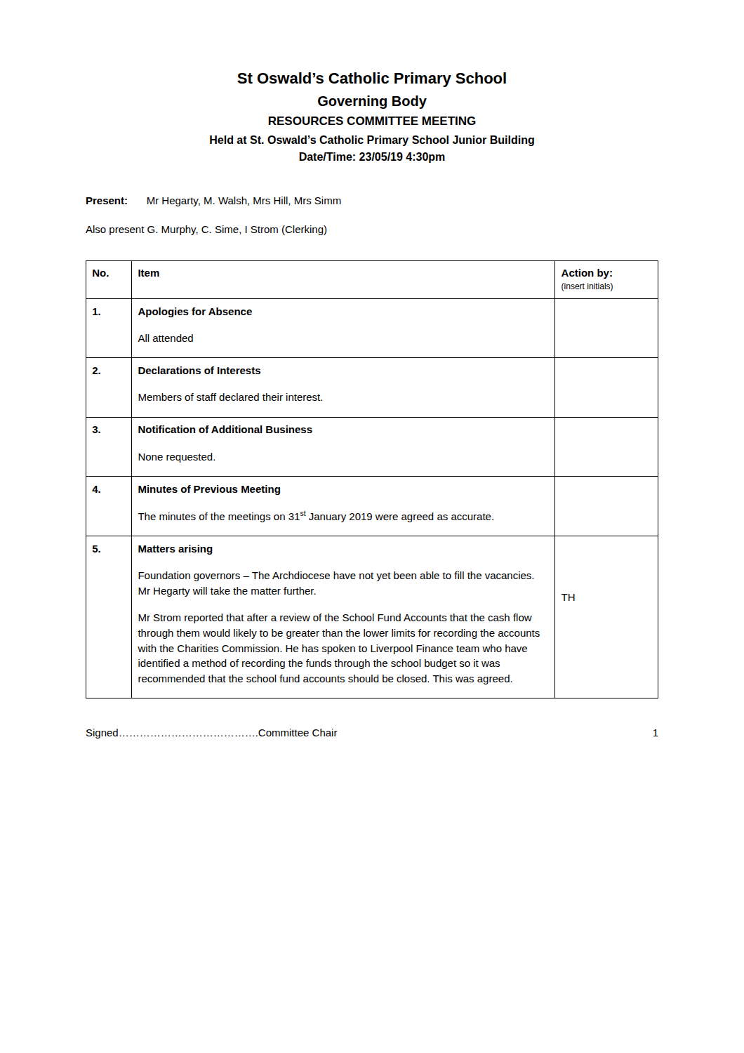St Oswald’s Catholic Primary School
Governing Body
RESOURCES COMMITTEE MEETING
Held at St. Oswald’s Catholic Primary School Junior Building
Date/Time: 23/05/19 4:30pm
Present: Mr Hegarty, M. Walsh, Mrs Hill, Mrs Simm
Also present G. Murphy, C. Sime, I Strom (Clerking)
| No. | Item | Action by: (insert initials) |
| --- | --- | --- |
| 1. | Apologies for Absence All attended | |
| 2. | Declarations of Interests Members of staff declared their interest. | |
| 3. | Notification of Additional Business None requested. | |
| 4. | Minutes of Previous Meeting The minutes of the meetings on 31 st January 2019 were agreed as accurate. | |
| 5. | Matters arising Foundation governors – The Archdiocese have not yet been able to fill the vacancies. Mr Hegarty will take the matter further. Mr Strom reported that after a review of the School Fund Accounts that the cash flow through them would likely to be greater than the lower limits for recording the accounts with the Charities Commission. He has spoken to Liverpool Finance team who have identified a method of recording the funds through the school budget so it was recommended that the school fund accounts should be closed. This was agreed. | TH |
Signed………………………………….Committee Chair 1